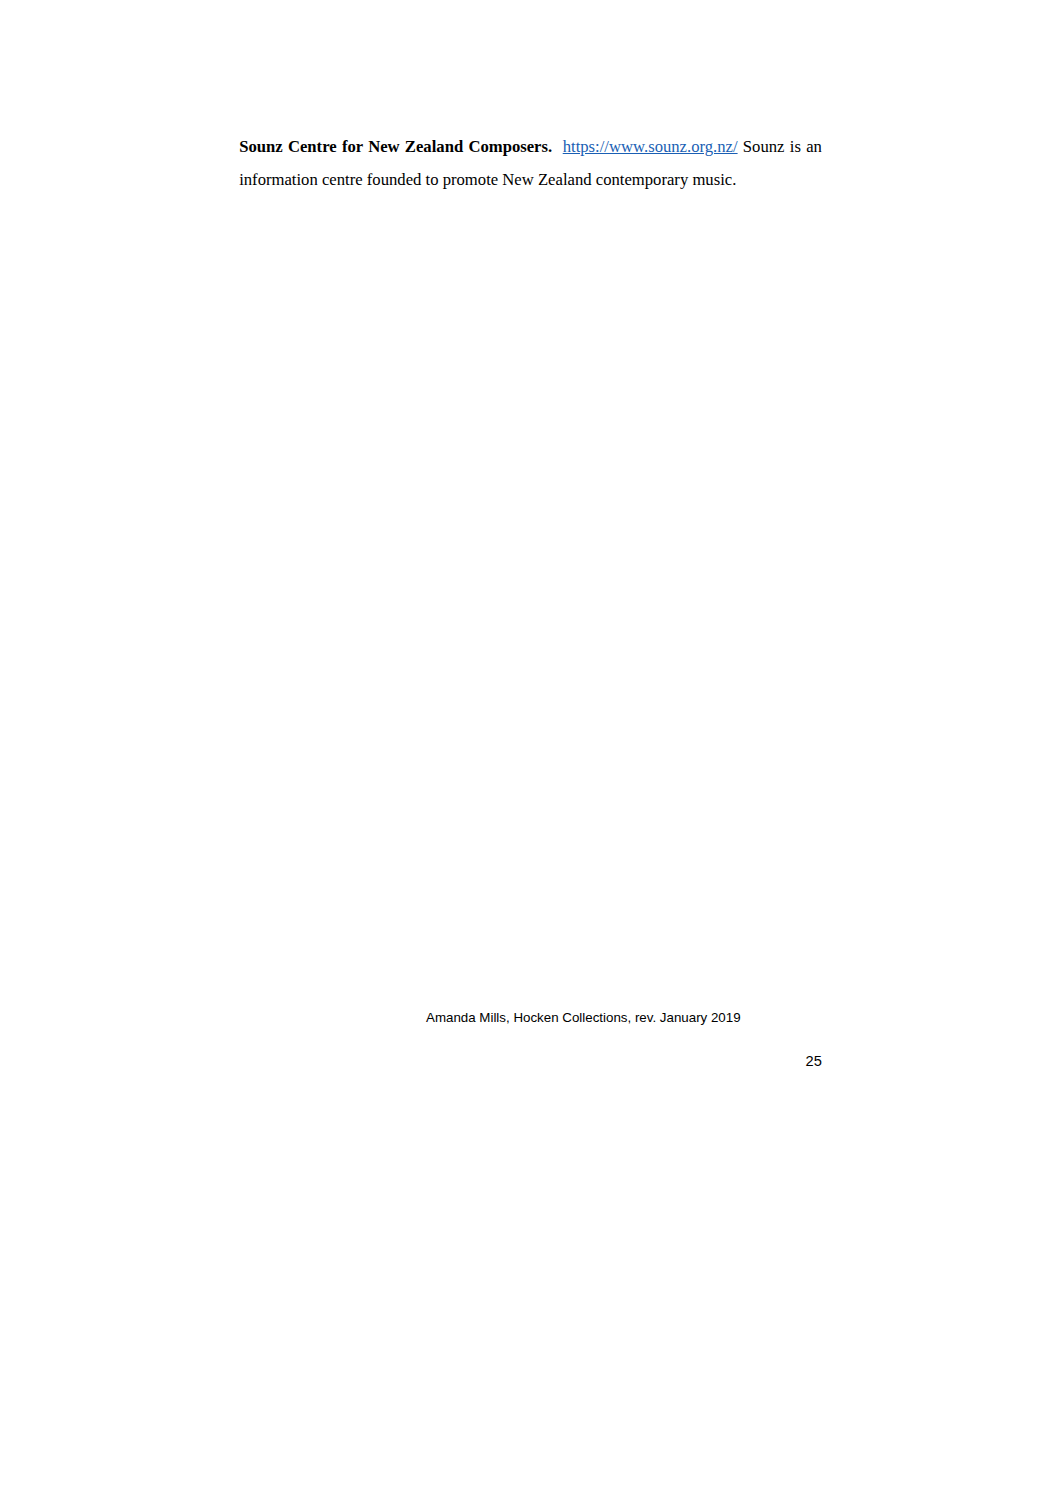Sounz Centre for New Zealand Composers. https://www.sounz.org.nz/ Sounz is an information centre founded to promote New Zealand contemporary music.
Amanda Mills, Hocken Collections, rev. January 2019
25